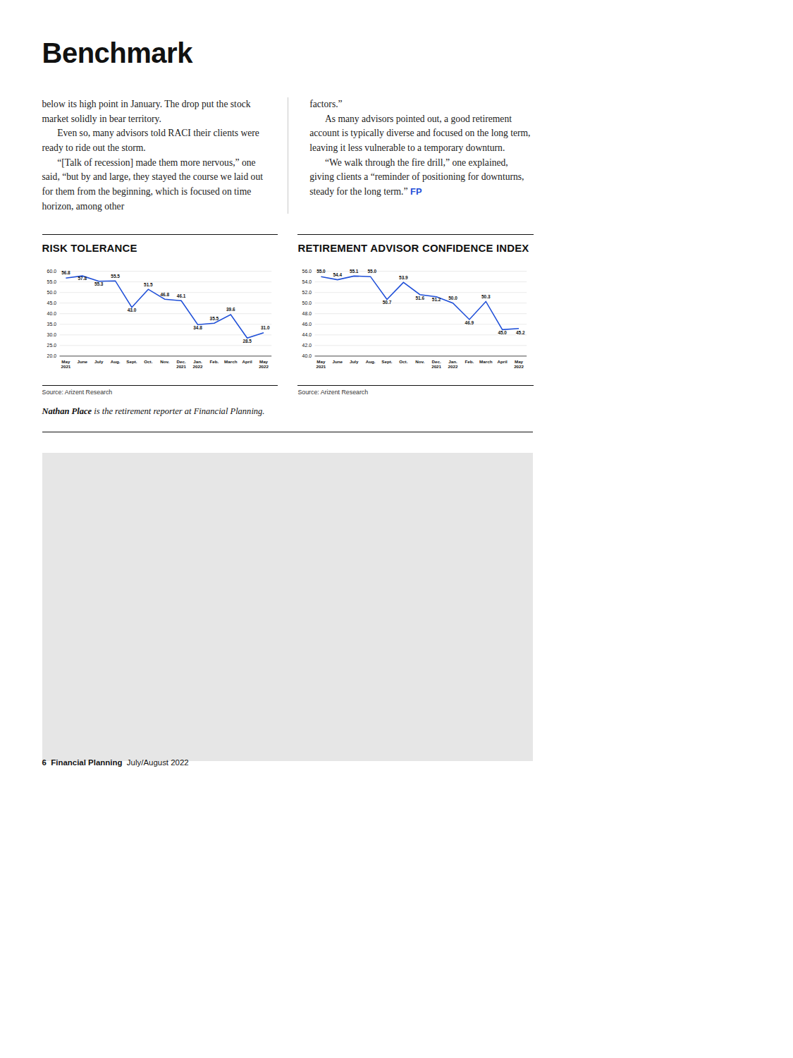Benchmark
below its high point in January. The drop put the stock market solidly in bear territory.
Even so, many advisors told RACI their clients were ready to ride out the storm.
“[Talk of recession] made them more nervous,” one said, “but by and large, they stayed the course we laid out for them from the beginning, which is focused on time horizon, among other
factors.”
As many advisors pointed out, a good retirement account is typically diverse and focused on the long term, leaving it less vulnerable to a temporary downturn.
“We walk through the fire drill,” one explained, giving clients a “reminder of positioning for downturns, steady for the long term.” FP
RISK TOLERANCE
60.0 55.0 50.0 45.0 40.0 35.0 30.0 25.0 20.0 56.8 57.8 55.3 55.5 43.0 51.5 46.8 46.1 34.8 35.5 39.6 28.5 31.0 May 2021 June July Aug. Sept. Oct. Nov. Dec. 2021 Jan. 2022 Feb. March April May 2022
Source: Arizent Research
RETIREMENT ADVISOR CONFIDENCE INDEX
56.0 54.0 52.0 50.0 48.0 46.0 44.0 42.0 40.0 55.0 54.4 55.1 55.0 50.7 53.9 51.6 51.2 50.0 46.9 50.3 45.0 45.2 May 2021 June July Aug. Sept. Oct. Nov. Dec. 2021 Jan. 2022 Feb. March April May 2022
Source: Arizent Research
Nathan Place is the retirement reporter at Financial Planning.
6 Financial Planning July/August 2022